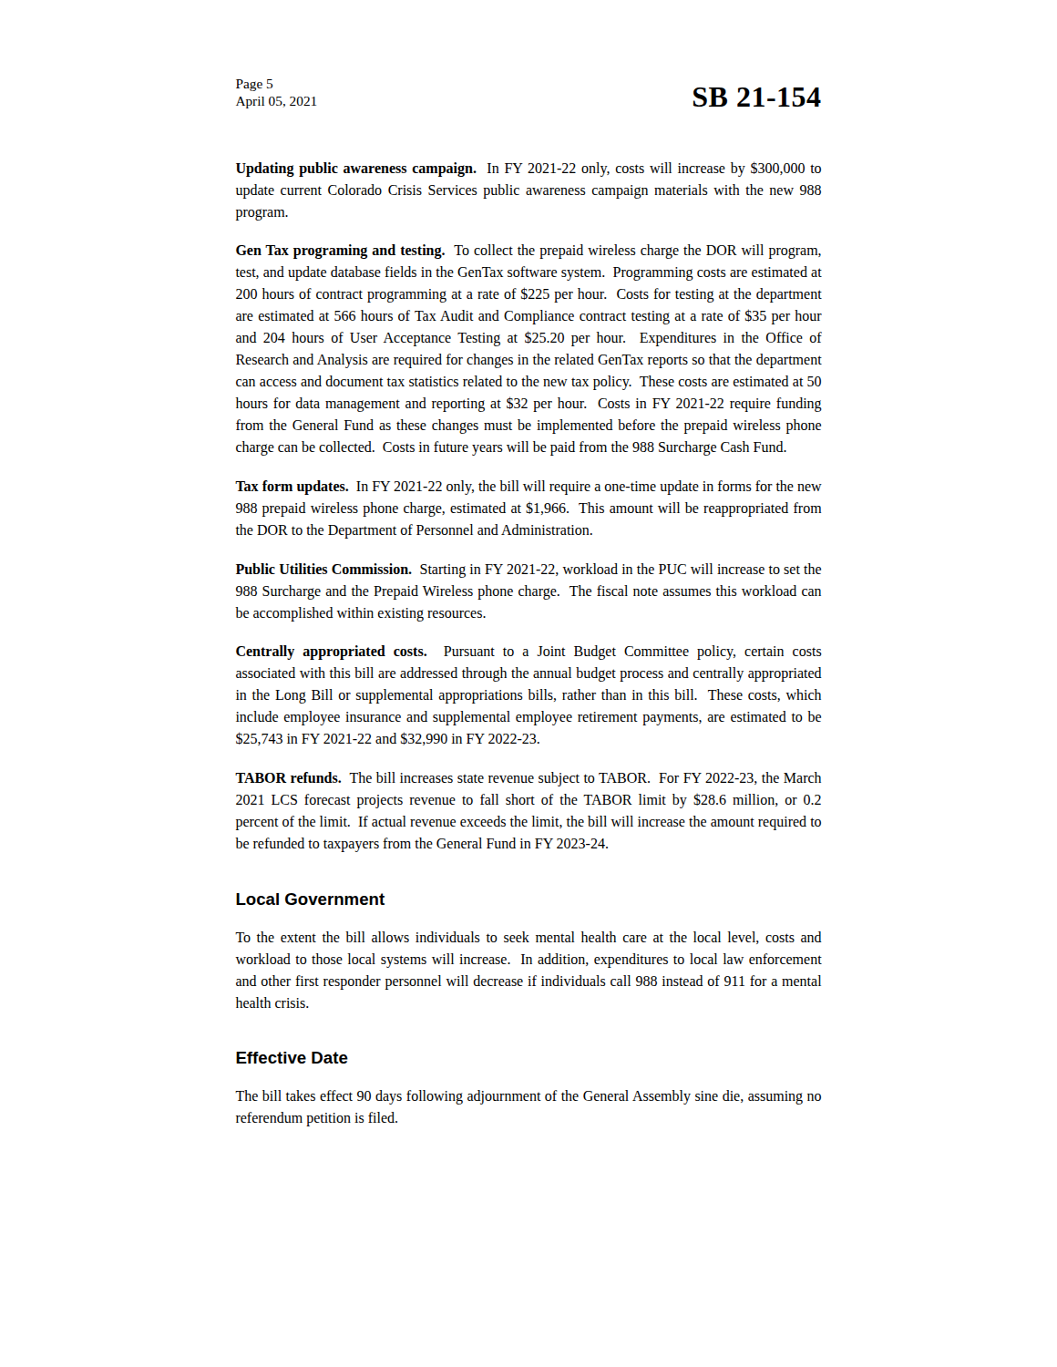Page 5
April 05, 2021
SB 21-154
Updating public awareness campaign. In FY 2021-22 only, costs will increase by $300,000 to update current Colorado Crisis Services public awareness campaign materials with the new 988 program.
Gen Tax programing and testing. To collect the prepaid wireless charge the DOR will program, test, and update database fields in the GenTax software system. Programming costs are estimated at 200 hours of contract programming at a rate of $225 per hour. Costs for testing at the department are estimated at 566 hours of Tax Audit and Compliance contract testing at a rate of $35 per hour and 204 hours of User Acceptance Testing at $25.20 per hour. Expenditures in the Office of Research and Analysis are required for changes in the related GenTax reports so that the department can access and document tax statistics related to the new tax policy. These costs are estimated at 50 hours for data management and reporting at $32 per hour. Costs in FY 2021-22 require funding from the General Fund as these changes must be implemented before the prepaid wireless phone charge can be collected. Costs in future years will be paid from the 988 Surcharge Cash Fund.
Tax form updates. In FY 2021-22 only, the bill will require a one-time update in forms for the new 988 prepaid wireless phone charge, estimated at $1,966. This amount will be reappropriated from the DOR to the Department of Personnel and Administration.
Public Utilities Commission. Starting in FY 2021-22, workload in the PUC will increase to set the 988 Surcharge and the Prepaid Wireless phone charge. The fiscal note assumes this workload can be accomplished within existing resources.
Centrally appropriated costs. Pursuant to a Joint Budget Committee policy, certain costs associated with this bill are addressed through the annual budget process and centrally appropriated in the Long Bill or supplemental appropriations bills, rather than in this bill. These costs, which include employee insurance and supplemental employee retirement payments, are estimated to be $25,743 in FY 2021-22 and $32,990 in FY 2022-23.
TABOR refunds. The bill increases state revenue subject to TABOR. For FY 2022-23, the March 2021 LCS forecast projects revenue to fall short of the TABOR limit by $28.6 million, or 0.2 percent of the limit. If actual revenue exceeds the limit, the bill will increase the amount required to be refunded to taxpayers from the General Fund in FY 2023-24.
Local Government
To the extent the bill allows individuals to seek mental health care at the local level, costs and workload to those local systems will increase. In addition, expenditures to local law enforcement and other first responder personnel will decrease if individuals call 988 instead of 911 for a mental health crisis.
Effective Date
The bill takes effect 90 days following adjournment of the General Assembly sine die, assuming no referendum petition is filed.